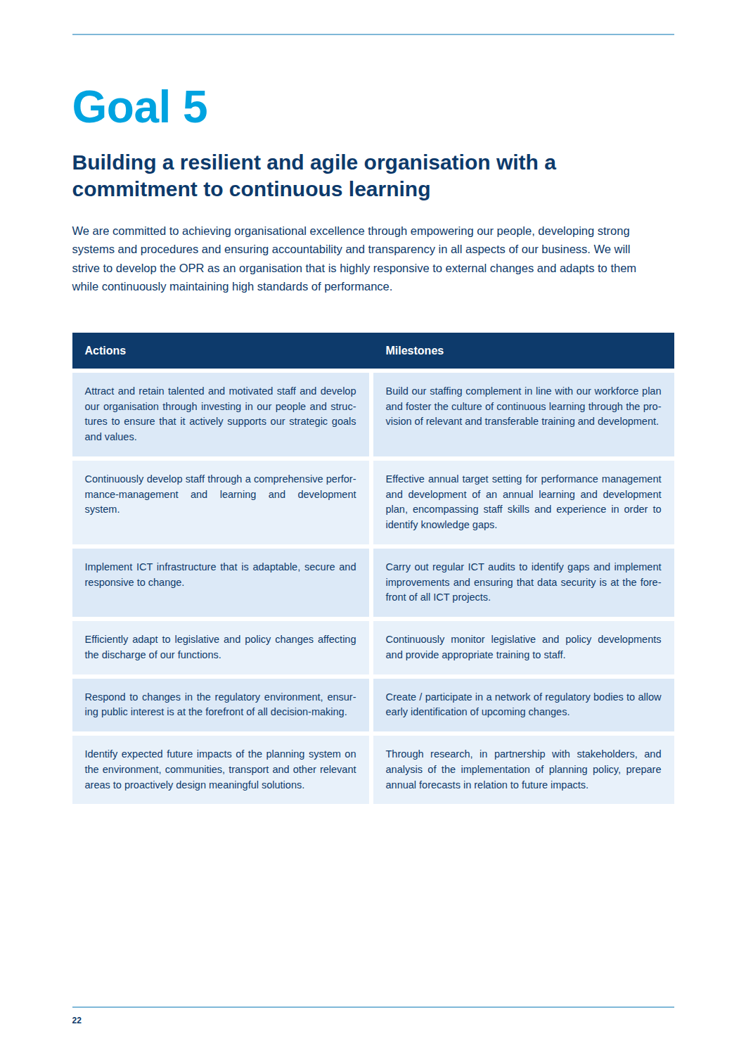Goal 5
Building a resilient and agile organisation with a commitment to continuous learning
We are committed to achieving organisational excellence through empowering our people, developing strong systems and procedures and ensuring accountability and transparency in all aspects of our business. We will strive to develop the OPR as an organisation that is highly responsive to external changes and adapts to them while continuously maintaining high standards of performance.
| Actions | Milestones |
| --- | --- |
| Attract and retain talented and motivated staff and develop our organisation through investing in our people and structures to ensure that it actively supports our strategic goals and values. | Build our staffing complement in line with our workforce plan and foster the culture of continuous learning through the provision of relevant and transferable training and development. |
| Continuously develop staff through a comprehensive performance-management and learning and development system. | Effective annual target setting for performance management and development of an annual learning and development plan, encompassing staff skills and experience in order to identify knowledge gaps. |
| Implement ICT infrastructure that is adaptable, secure and responsive to change. | Carry out regular ICT audits to identify gaps and implement improvements and ensuring that data security is at the forefront of all ICT projects. |
| Efficiently adapt to legislative and policy changes affecting the discharge of our functions. | Continuously monitor legislative and policy developments and provide appropriate training to staff. |
| Respond to changes in the regulatory environment, ensuring public interest is at the forefront of all decision-making. | Create / participate in a network of regulatory bodies to allow early identification of upcoming changes. |
| Identify expected future impacts of the planning system on the environment, communities, transport and other relevant areas to proactively design meaningful solutions. | Through research, in partnership with stakeholders, and analysis of the implementation of planning policy, prepare annual forecasts in relation to future impacts. |
22